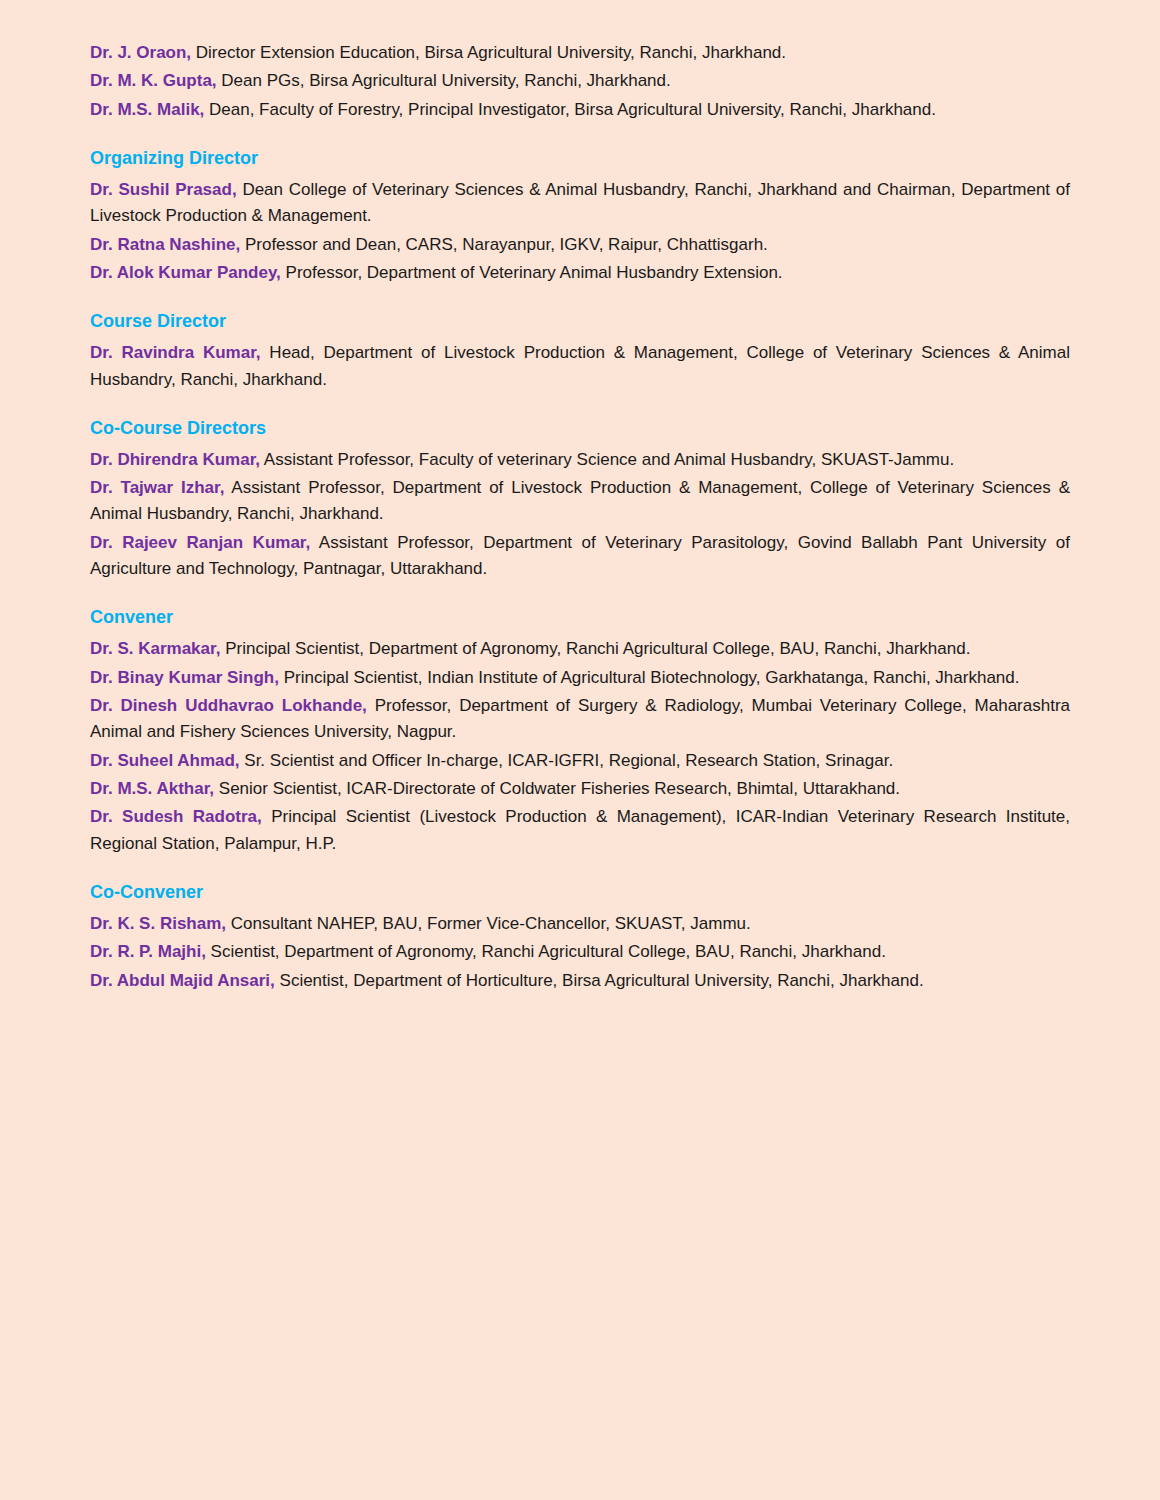Dr. J. Oraon, Director Extension Education, Birsa Agricultural University, Ranchi, Jharkhand.
Dr. M. K. Gupta, Dean PGs, Birsa Agricultural University, Ranchi, Jharkhand.
Dr. M.S. Malik, Dean, Faculty of Forestry, Principal Investigator, Birsa Agricultural University, Ranchi, Jharkhand.
Organizing Director
Dr. Sushil Prasad, Dean College of Veterinary Sciences & Animal Husbandry, Ranchi, Jharkhand and Chairman, Department of Livestock Production & Management.
Dr. Ratna Nashine, Professor and Dean, CARS, Narayanpur, IGKV, Raipur, Chhattisgarh.
Dr. Alok Kumar Pandey, Professor, Department of Veterinary Animal Husbandry Extension.
Course Director
Dr. Ravindra Kumar, Head, Department of Livestock Production & Management, College of Veterinary Sciences & Animal Husbandry, Ranchi, Jharkhand.
Co-Course Directors
Dr. Dhirendra Kumar, Assistant Professor, Faculty of veterinary Science and Animal Husbandry, SKUAST-Jammu.
Dr. Tajwar Izhar, Assistant Professor, Department of Livestock Production & Management, College of Veterinary Sciences & Animal Husbandry, Ranchi, Jharkhand.
Dr. Rajeev Ranjan Kumar, Assistant Professor, Department of Veterinary Parasitology, Govind Ballabh Pant University of Agriculture and Technology, Pantnagar, Uttarakhand.
Convener
Dr. S. Karmakar, Principal Scientist, Department of Agronomy, Ranchi Agricultural College, BAU, Ranchi, Jharkhand.
Dr. Binay Kumar Singh, Principal Scientist, Indian Institute of Agricultural Biotechnology, Garkhatanga, Ranchi, Jharkhand.
Dr. Dinesh Uddhavrao Lokhande, Professor, Department of Surgery & Radiology, Mumbai Veterinary College, Maharashtra Animal and Fishery Sciences University, Nagpur.
Dr. Suheel Ahmad, Sr. Scientist and Officer In-charge, ICAR-IGFRI, Regional, Research Station, Srinagar.
Dr. M.S. Akthar, Senior Scientist, ICAR-Directorate of Coldwater Fisheries Research, Bhimtal, Uttarakhand.
Dr. Sudesh Radotra, Principal Scientist (Livestock Production & Management), ICAR-Indian Veterinary Research Institute, Regional Station, Palampur, H.P.
Co-Convener
Dr. K. S. Risham, Consultant NAHEP, BAU, Former Vice-Chancellor, SKUAST, Jammu.
Dr. R. P. Majhi, Scientist, Department of Agronomy, Ranchi Agricultural College, BAU, Ranchi, Jharkhand.
Dr. Abdul Majid Ansari, Scientist, Department of Horticulture, Birsa Agricultural University, Ranchi, Jharkhand.